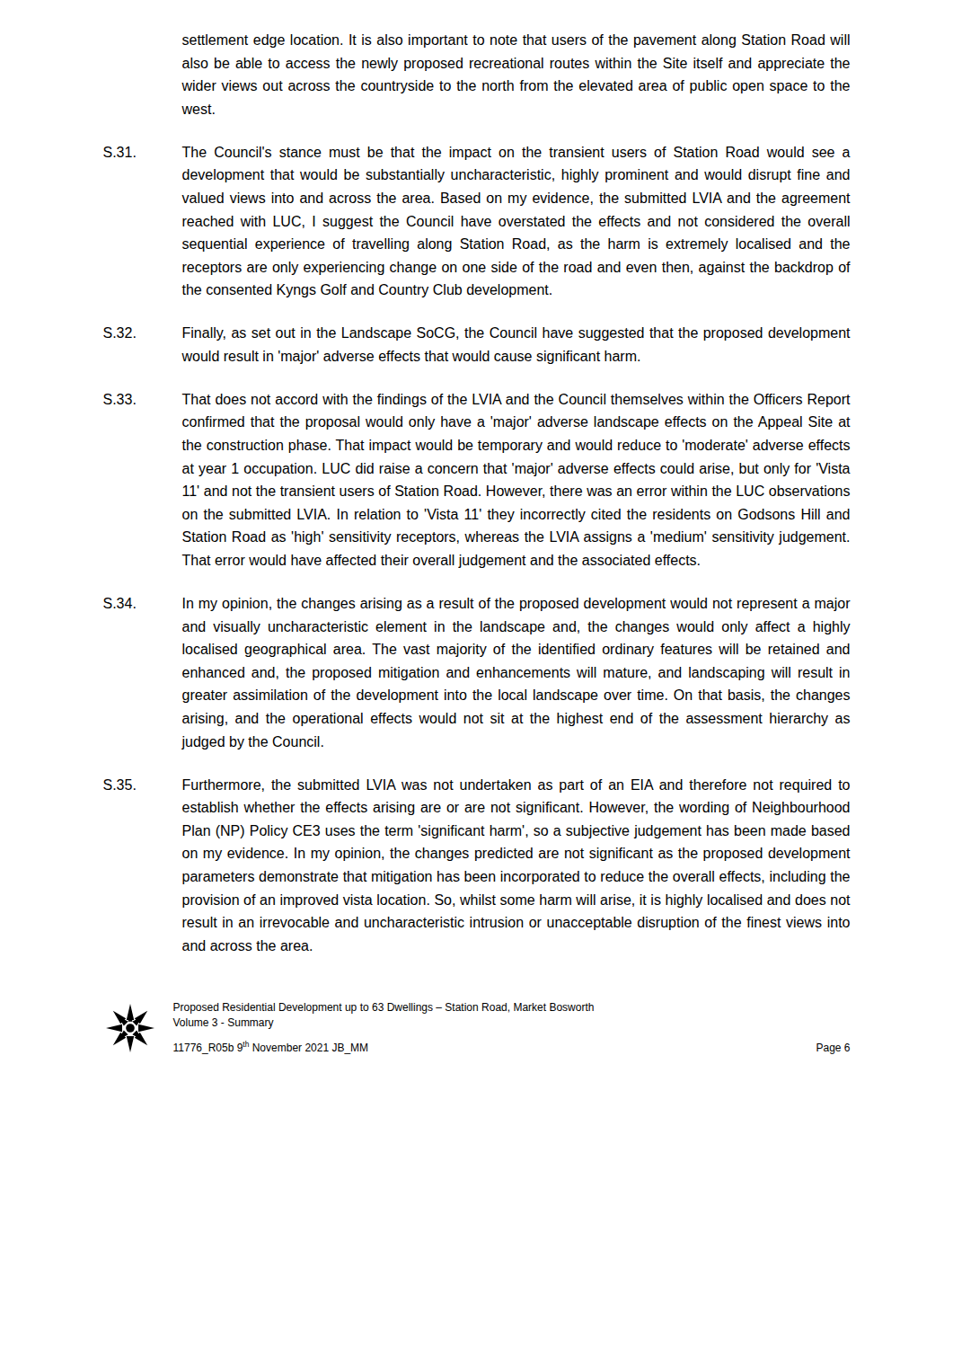settlement edge location. It is also important to note that users of the pavement along Station Road will also be able to access the newly proposed recreational routes within the Site itself and appreciate the wider views out across the countryside to the north from the elevated area of public open space to the west.
S.31.
The Council's stance must be that the impact on the transient users of Station Road would see a development that would be substantially uncharacteristic, highly prominent and would disrupt fine and valued views into and across the area. Based on my evidence, the submitted LVIA and the agreement reached with LUC, I suggest the Council have overstated the effects and not considered the overall sequential experience of travelling along Station Road, as the harm is extremely localised and the receptors are only experiencing change on one side of the road and even then, against the backdrop of the consented Kyngs Golf and Country Club development.
S.32.
Finally, as set out in the Landscape SoCG, the Council have suggested that the proposed development would result in 'major' adverse effects that would cause significant harm.
S.33.
That does not accord with the findings of the LVIA and the Council themselves within the Officers Report confirmed that the proposal would only have a 'major' adverse landscape effects on the Appeal Site at the construction phase. That impact would be temporary and would reduce to 'moderate' adverse effects at year 1 occupation. LUC did raise a concern that 'major' adverse effects could arise, but only for 'Vista 11' and not the transient users of Station Road. However, there was an error within the LUC observations on the submitted LVIA. In relation to 'Vista 11' they incorrectly cited the residents on Godsons Hill and Station Road as 'high' sensitivity receptors, whereas the LVIA assigns a 'medium' sensitivity judgement. That error would have affected their overall judgement and the associated effects.
S.34.
In my opinion, the changes arising as a result of the proposed development would not represent a major and visually uncharacteristic element in the landscape and, the changes would only affect a highly localised geographical area. The vast majority of the identified ordinary features will be retained and enhanced and, the proposed mitigation and enhancements will mature, and landscaping will result in greater assimilation of the development into the local landscape over time. On that basis, the changes arising, and the operational effects would not sit at the highest end of the assessment hierarchy as judged by the Council.
S.35.
Furthermore, the submitted LVIA was not undertaken as part of an EIA and therefore not required to establish whether the effects arising are or are not significant. However, the wording of Neighbourhood Plan (NP) Policy CE3 uses the term 'significant harm', so a subjective judgement has been made based on my evidence. In my opinion, the changes predicted are not significant as the proposed development parameters demonstrate that mitigation has been incorporated to reduce the overall effects, including the provision of an improved vista location. So, whilst some harm will arise, it is highly localised and does not result in an irrevocable and uncharacteristic intrusion or unacceptable disruption of the finest views into and across the area.
Proposed Residential Development up to 63 Dwellings – Station Road, Market Bosworth
Volume 3 - Summary
11776_R05b 9th November 2021 JB_MM Page 6